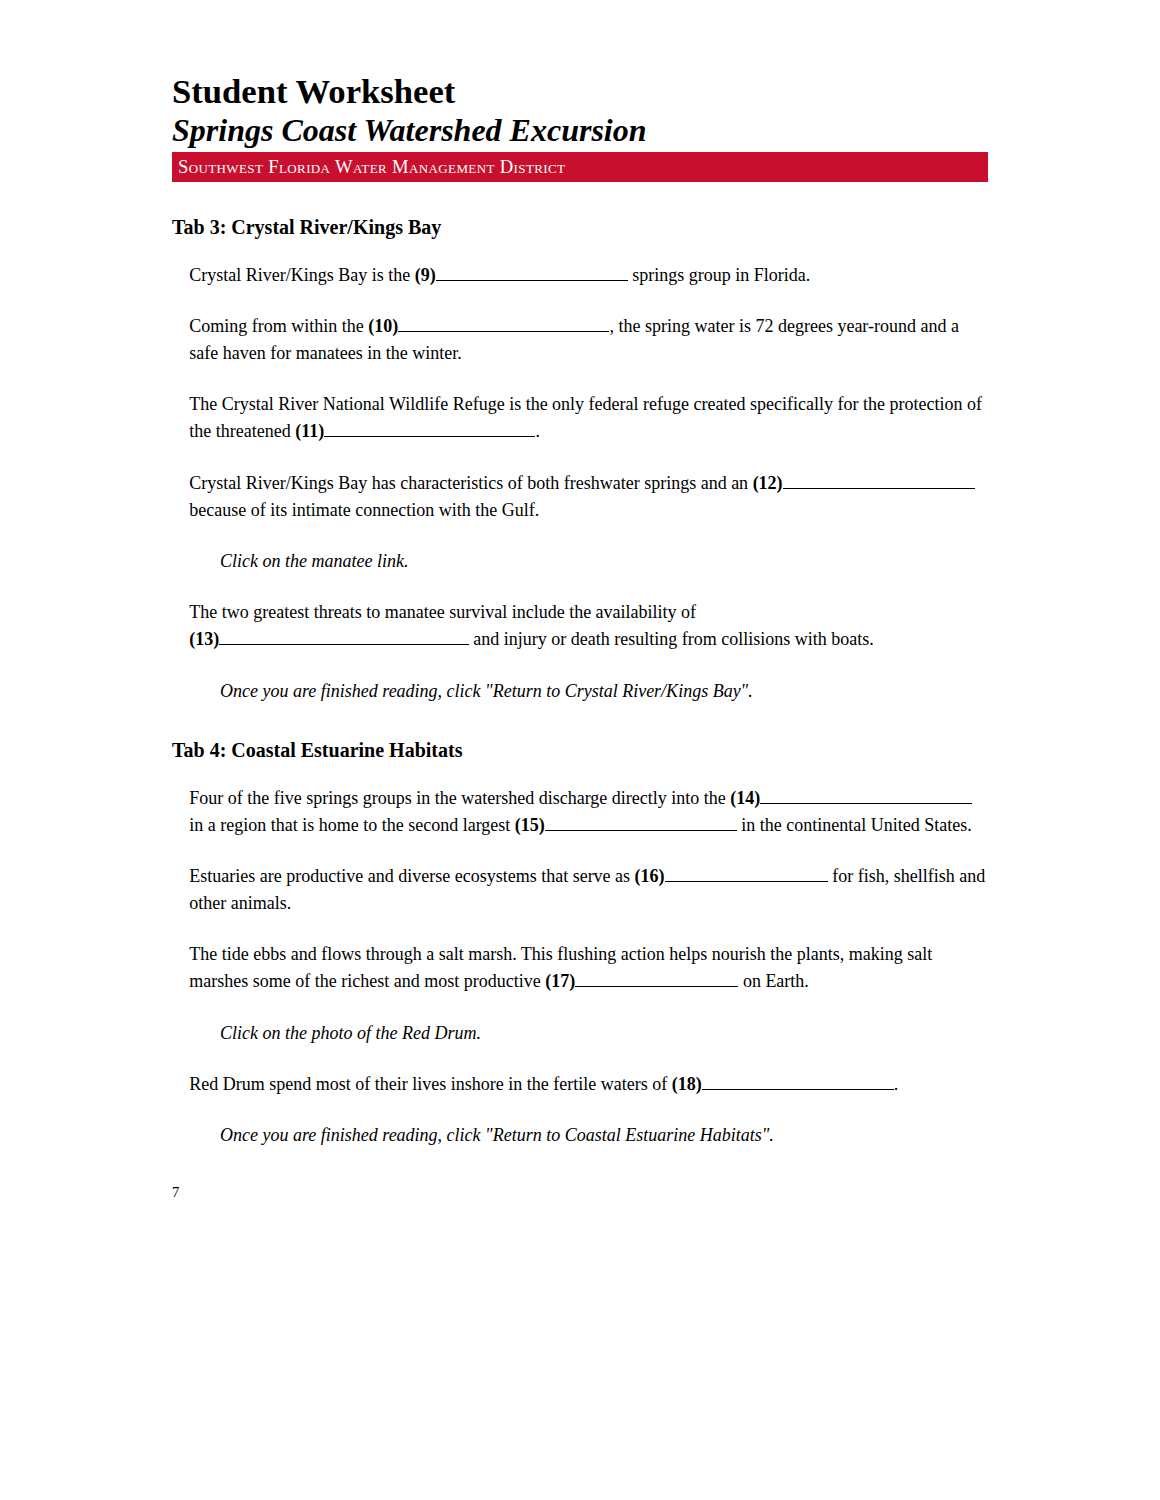Student Worksheet
Springs Coast Watershed Excursion
Southwest Florida Water Management District
Tab 3: Crystal River/Kings Bay
Crystal River/Kings Bay is the (9) springs group in Florida.
Coming from within the (10) , the spring water is 72 degrees year-round and a safe haven for manatees in the winter.
The Crystal River National Wildlife Refuge is the only federal refuge created specifically for the protection of the threatened (11) .
Crystal River/Kings Bay has characteristics of both freshwater springs and an (12) because of its intimate connection with the Gulf.
Click on the manatee link.
The two greatest threats to manatee survival include the availability of
(13) and injury or death resulting from collisions with boats.
Once you are finished reading, click "Return to Crystal River/Kings Bay".
Tab 4: Coastal Estuarine Habitats
Four of the five springs groups in the watershed discharge directly into the (14) in a region that is home to the second largest (15) in the continental United States.
Estuaries are productive and diverse ecosystems that serve as (16) for fish, shellfish and other animals.
The tide ebbs and flows through a salt marsh. This flushing action helps nourish the plants, making salt marshes some of the richest and most productive (17) on Earth.
Click on the photo of the Red Drum.
Red Drum spend most of their lives inshore in the fertile waters of (18) .
Once you are finished reading, click "Return to Coastal Estuarine Habitats".
7